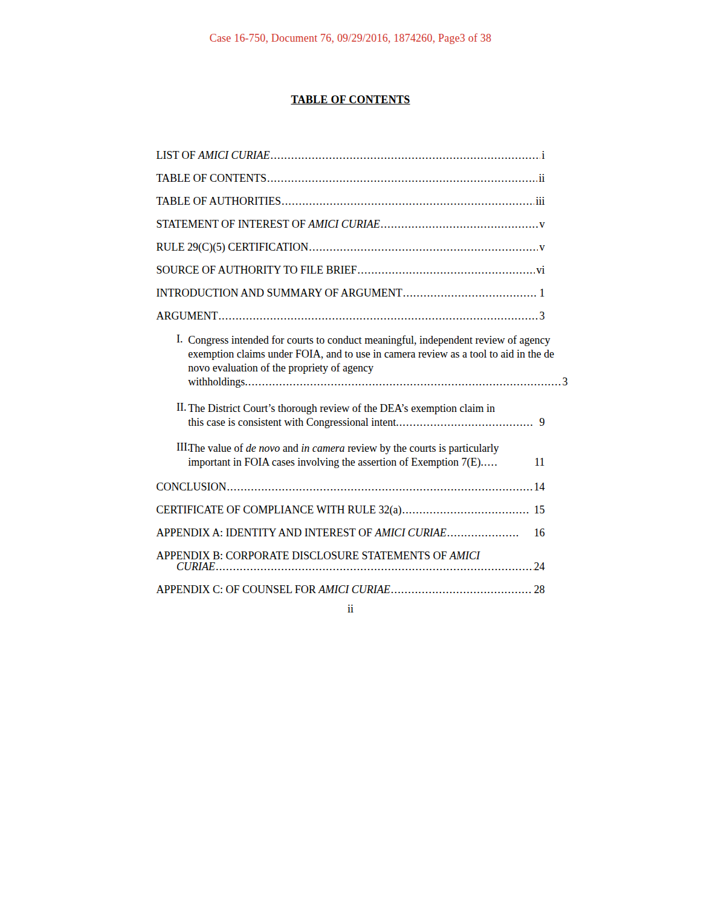Case 16-750, Document 76, 09/29/2016, 1874260, Page3 of 38
TABLE OF CONTENTS
LIST OF AMICI CURIAE ......................................................................................... i
TABLE OF CONTENTS .......................................................................................... ii
TABLE OF AUTHORITIES ................................................................................... iii
STATEMENT OF INTEREST OF AMICI CURIAE .............................................. v
RULE 29(C)(5) CERTIFICATION ......................................................................... v
SOURCE OF AUTHORITY TO FILE BRIEF ....................................................... vi
INTRODUCTION AND SUMMARY OF ARGUMENT ....................................... 1
ARGUMENT ....................................................................................................... 3
I.
Congress intended for courts to conduct meaningful, independent review of agency exemption claims under FOIA, and to use in camera review as a tool to aid in the de novo evaluation of the propriety of agency
withholdings. ........................................................................................... 3
II.
The District Court’s thorough review of the DEA’s exemption claim in
this case is consistent with Congressional intent. ....................................... 9
III.
The value of de novo and in camera review by the courts is particularly
important in FOIA cases involving the assertion of Exemption 7(E). .... 11
CONCLUSION .................................................................................................... 14
CERTIFICATE OF COMPLIANCE WITH RULE 32(a) ..................................... 15
APPENDIX A: IDENTITY AND INTEREST OF AMICI CURIAE ..................... 16
APPENDIX B: CORPORATE DISCLOSURE STATEMENTS OF AMICI
CURIAE ..................................................................................................... 24
APPENDIX C: OF COUNSEL FOR AMICI CURIAE ......................................... 28
ii